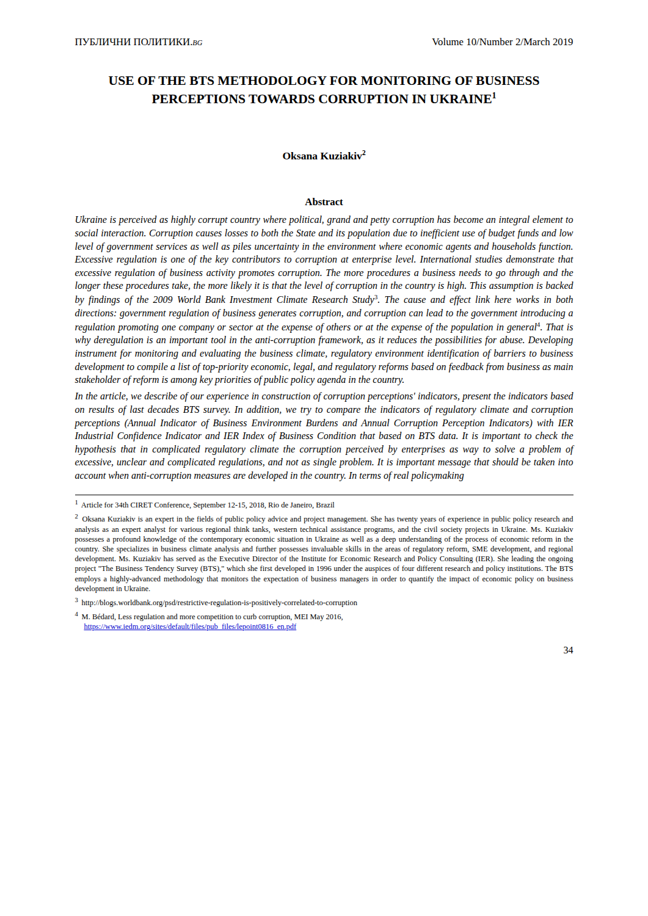ПУБЛИЧНИ ПОЛИТИКИ.bg Volume 10/Number 2/March 2019
Use of the BTS Methodology for Monitoring of Business Perceptions Towards Corruption in Ukraine1
Oksana Kuziakiv2
Abstract
Ukraine is perceived as highly corrupt country where political, grand and petty corruption has become an integral element to social interaction. Corruption causes losses to both the State and its population due to inefficient use of budget funds and low level of government services as well as piles uncertainty in the environment where economic agents and households function. Excessive regulation is one of the key contributors to corruption at enterprise level. International studies demonstrate that excessive regulation of business activity promotes corruption. The more procedures a business needs to go through and the longer these procedures take, the more likely it is that the level of corruption in the country is high. This assumption is backed by findings of the 2009 World Bank Investment Climate Research Study3. The cause and effect link here works in both directions: government regulation of business generates corruption, and corruption can lead to the government introducing a regulation promoting one company or sector at the expense of others or at the expense of the population in general4. That is why deregulation is an important tool in the anti-corruption framework, as it reduces the possibilities for abuse. Developing instrument for monitoring and evaluating the business climate, regulatory environment identification of barriers to business development to compile a list of top-priority economic, legal, and regulatory reforms based on feedback from business as main stakeholder of reform is among key priorities of public policy agenda in the country.
In the article, we describe of our experience in construction of corruption perceptions' indicators, present the indicators based on results of last decades BTS survey. In addition, we try to compare the indicators of regulatory climate and corruption perceptions (Annual Indicator of Business Environment Burdens and Annual Corruption Perception Indicators) with IER Industrial Confidence Indicator and IER Index of Business Condition that based on BTS data. It is important to check the hypothesis that in complicated regulatory climate the corruption perceived by enterprises as way to solve a problem of excessive, unclear and complicated regulations, and not as single problem. It is important message that should be taken into account when anti-corruption measures are developed in the country. In terms of real policymaking
1 Article for 34th CIRET Conference, September 12-15, 2018, Rio de Janeiro, Brazil
2 Oksana Kuziakiv is an expert in the fields of public policy advice and project management. She has twenty years of experience in public policy research and analysis as an expert analyst for various regional think tanks, western technical assistance programs, and the civil society projects in Ukraine. Ms. Kuziakiv possesses a profound knowledge of the contemporary economic situation in Ukraine as well as a deep understanding of the process of economic reform in the country. She specializes in business climate analysis and further possesses invaluable skills in the areas of regulatory reform, SME development, and regional development. Ms. Kuziakiv has served as the Executive Director of the Institute for Economic Research and Policy Consulting (IER). She leading the ongoing project "The Business Tendency Survey (BTS)," which she first developed in 1996 under the auspices of four different research and policy institutions. The BTS employs a highly-advanced methodology that monitors the expectation of business managers in order to quantify the impact of economic policy on business development in Ukraine.
3 http://blogs.worldbank.org/psd/restrictive-regulation-is-positively-correlated-to-corruption
4 M. Bédard, Less regulation and more competition to curb corruption, MEI May 2016,
https://www.iedm.org/sites/default/files/pub_files/lepoint0816_en.pdf
34